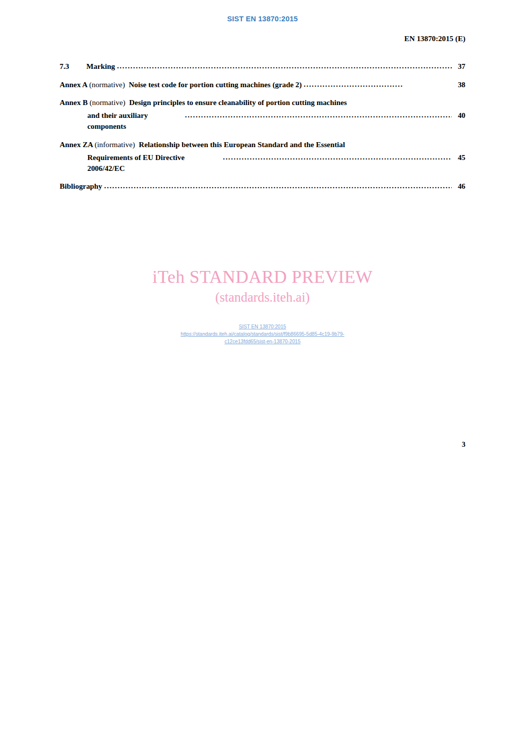SIST EN 13870:2015
EN 13870:2015 (E)
7.3 Marking ........................................................................................................................................................... 37
Annex A (normative) Noise test code for portion cutting machines (grade 2) ..................................... 38
Annex B (normative) Design principles to ensure cleanability of portion cutting machines
and their auxiliary components ......................................................................................................... 40
Annex ZA (informative) Relationship between this European Standard and the Essential
Requirements of EU Directive 2006/42/EC ....................................................................................... 45
Bibliography ................................................................................................................................................................. 46
iTeh STANDARD PREVIEW
(standards.iteh.ai)
SIST EN 13870:2015
https://standards.iteh.ai/catalog/standards/sist/f9b86695-5d85-4c19-9b79-
c12ce13fdd65/sist-en-13870-2015
3